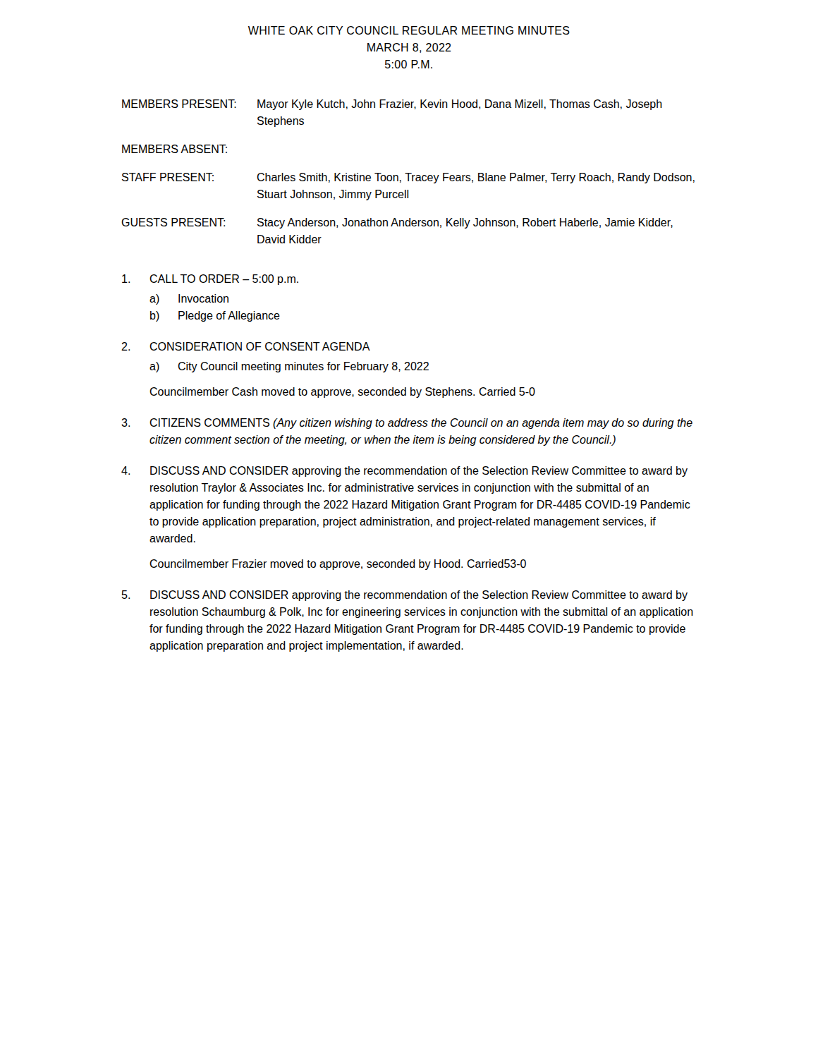White Oak City Council Regular Meeting Minutes
March 8, 2022
5:00 P.M.
Members Present:
Mayor Kyle Kutch, John Frazier, Kevin Hood, Dana Mizell, Thomas Cash, Joseph Stephens
Members Absent:
Staff Present:
Charles Smith, Kristine Toon, Tracey Fears, Blane Palmer, Terry Roach, Randy Dodson, Stuart Johnson, Jimmy Purcell
Guests Present:
Stacy Anderson, Jonathon Anderson, Kelly Johnson, Robert Haberle, Jamie Kidder, David Kidder
CALL TO ORDER – 5:00 p.m.
Invocation
Pledge of Allegiance
CONSIDERATION OF CONSENT AGENDA
City Council meeting minutes for February 8, 2022
Councilmember Cash moved to approve, seconded by Stephens. Carried 5-0
CITIZENS COMMENTS (Any citizen wishing to address the Council on an agenda item may do so during the citizen comment section of the meeting, or when the item is being considered by the Council.)
DISCUSS AND CONSIDER approving the recommendation of the Selection Review Committee to award by resolution Traylor & Associates Inc. for administrative services in conjunction with the submittal of an application for funding through the 2022 Hazard Mitigation Grant Program for DR-4485 COVID-19 Pandemic to provide application preparation, project administration, and project-related management services, if awarded.
Councilmember Frazier moved to approve, seconded by Hood. Carried53-0
DISCUSS AND CONSIDER approving the recommendation of the Selection Review Committee to award by resolution Schaumburg & Polk, Inc for engineering services in conjunction with the submittal of an application for funding through the 2022 Hazard Mitigation Grant Program for DR-4485 COVID-19 Pandemic to provide application preparation and project implementation, if awarded.